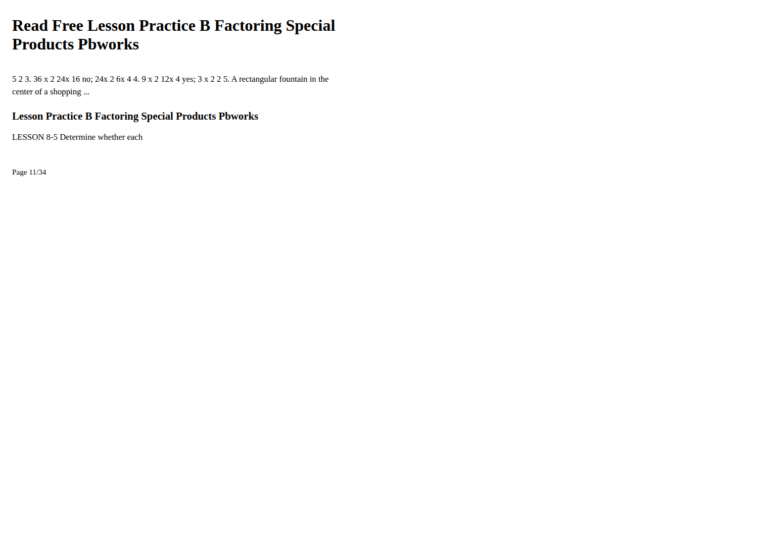Read Free Lesson Practice B Factoring Special Products Pbworks
5 2 3. 36 x 2 24x 16 no; 24x 2 6x 4 4. 9 x 2 12x 4 yes; 3 x 2 2 5. A rectangular fountain in the center of a shopping ...
Lesson Practice B Factoring Special Products Pbworks
LESSON 8-5 Determine whether each
Page 11/34